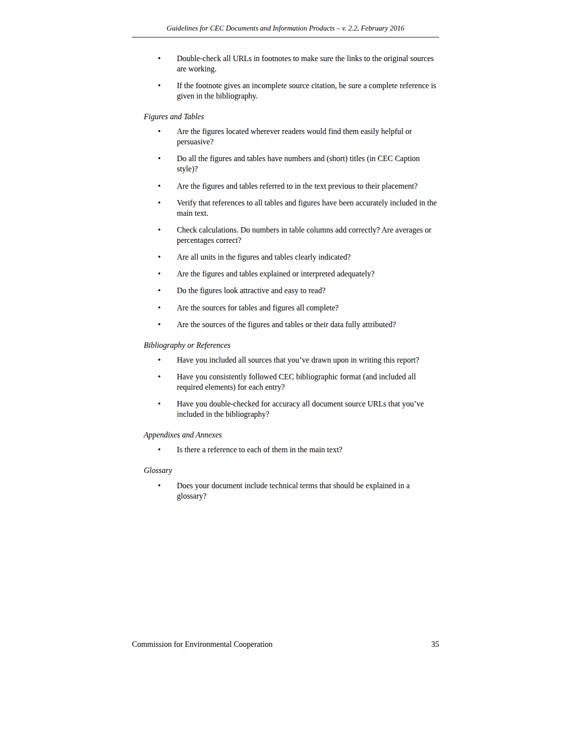Guidelines for CEC Documents and Information Products – v. 2.2, February 2016
Double-check all URLs in footnotes to make sure the links to the original sources are working.
If the footnote gives an incomplete source citation, be sure a complete reference is given in the bibliography.
Figures and Tables
Are the figures located wherever readers would find them easily helpful or persuasive?
Do all the figures and tables have numbers and (short) titles (in CEC Caption style)?
Are the figures and tables referred to in the text previous to their placement?
Verify that references to all tables and figures have been accurately included in the main text.
Check calculations. Do numbers in table columns add correctly? Are averages or percentages correct?
Are all units in the figures and tables clearly indicated?
Are the figures and tables explained or interpreted adequately?
Do the figures look attractive and easy to read?
Are the sources for tables and figures all complete?
Are the sources of the figures and tables or their data fully attributed?
Bibliography or References
Have you included all sources that you’ve drawn upon in writing this report?
Have you consistently followed CEC bibliographic format (and included all required elements) for each entry?
Have you double-checked for accuracy all document source URLs that you’ve included in the bibliography?
Appendixes and Annexes
Is there a reference to each of them in the main text?
Glossary
Does your document include technical terms that should be explained in a glossary?
Commission for Environmental Cooperation 35